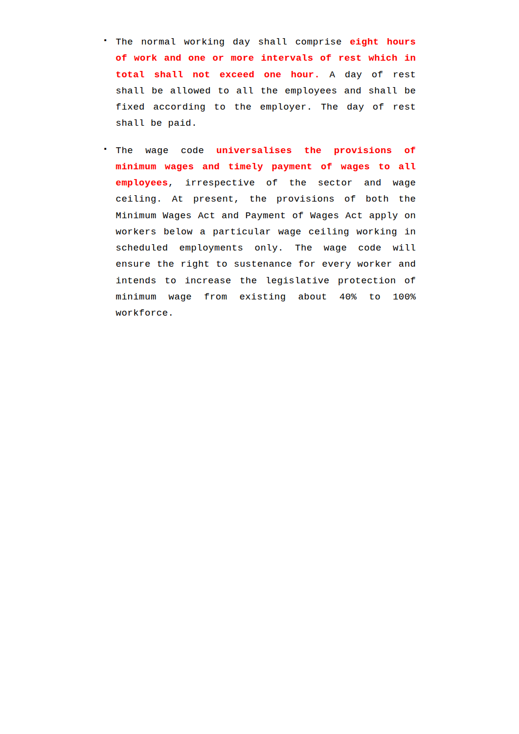The normal working day shall comprise eight hours of work and one or more intervals of rest which in total shall not exceed one hour. A day of rest shall be allowed to all the employees and shall be fixed according to the employer. The day of rest shall be paid.
The wage code universalises the provisions of minimum wages and timely payment of wages to all employees, irrespective of the sector and wage ceiling. At present, the provisions of both the Minimum Wages Act and Payment of Wages Act apply on workers below a particular wage ceiling working in scheduled employments only. The wage code will ensure the right to sustenance for every worker and intends to increase the legislative protection of minimum wage from existing about 40% to 100% workforce.